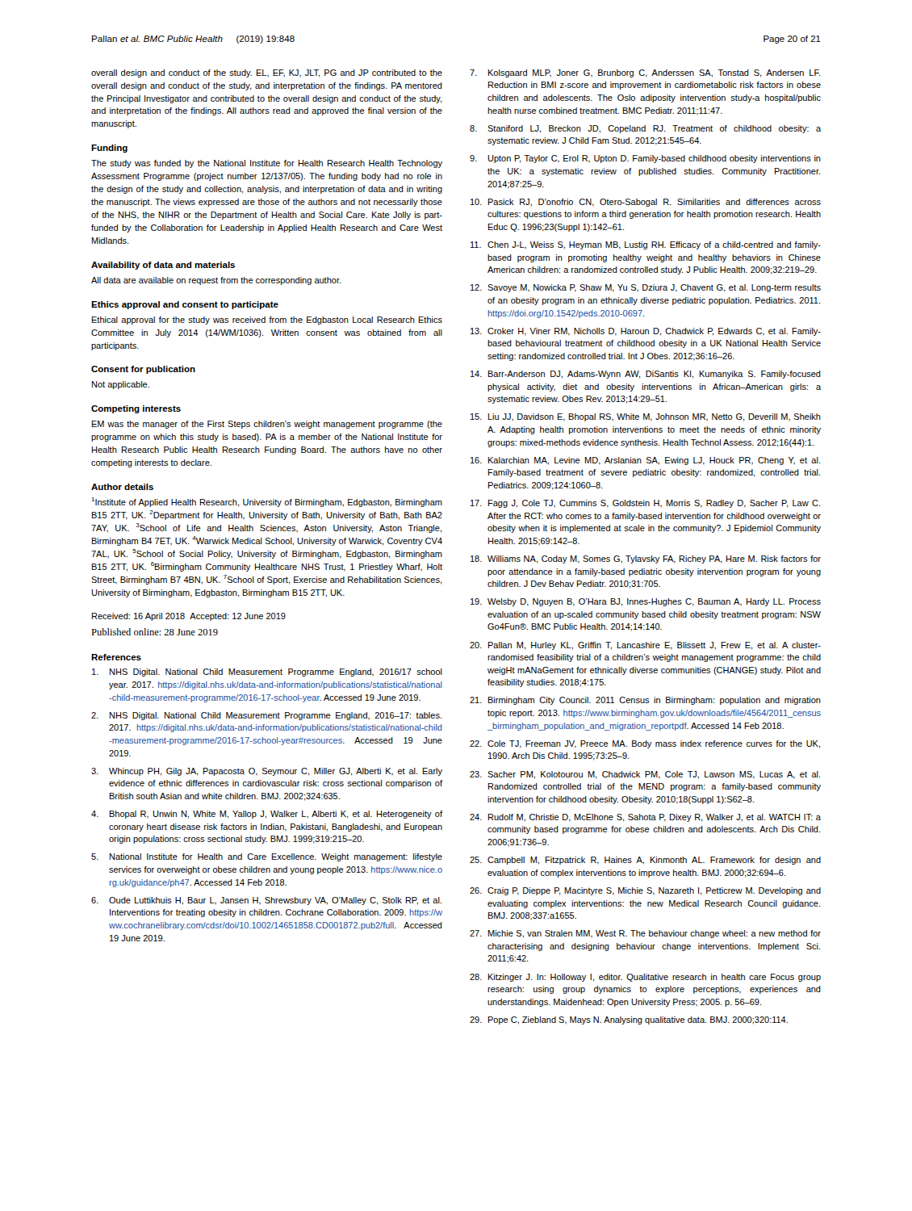Pallan et al. BMC Public Health (2019) 19:848
Page 20 of 21
overall design and conduct of the study. EL, EF, KJ, JLT, PG and JP contributed to the overall design and conduct of the study, and interpretation of the findings. PA mentored the Principal Investigator and contributed to the overall design and conduct of the study, and interpretation of the findings. All authors read and approved the final version of the manuscript.
Funding
The study was funded by the National Institute for Health Research Health Technology Assessment Programme (project number 12/137/05). The funding body had no role in the design of the study and collection, analysis, and interpretation of data and in writing the manuscript. The views expressed are those of the authors and not necessarily those of the NHS, the NIHR or the Department of Health and Social Care. Kate Jolly is part-funded by the Collaboration for Leadership in Applied Health Research and Care West Midlands.
Availability of data and materials
All data are available on request from the corresponding author.
Ethics approval and consent to participate
Ethical approval for the study was received from the Edgbaston Local Research Ethics Committee in July 2014 (14/WM/1036). Written consent was obtained from all participants.
Consent for publication
Not applicable.
Competing interests
EM was the manager of the First Steps children’s weight management programme (the programme on which this study is based). PA is a member of the National Institute for Health Research Public Health Research Funding Board. The authors have no other competing interests to declare.
Author details
1Institute of Applied Health Research, University of Birmingham, Edgbaston, Birmingham B15 2TT, UK. 2Department for Health, University of Bath, University of Bath, Bath BA2 7AY, UK. 3School of Life and Health Sciences, Aston University, Aston Triangle, Birmingham B4 7ET, UK. 4Warwick Medical School, University of Warwick, Coventry CV4 7AL, UK. 5School of Social Policy, University of Birmingham, Edgbaston, Birmingham B15 2TT, UK. 6Birmingham Community Healthcare NHS Trust, 1 Priestley Wharf, Holt Street, Birmingham B7 4BN, UK. 7School of Sport, Exercise and Rehabilitation Sciences, University of Birmingham, Edgbaston, Birmingham B15 2TT, UK.
Received: 16 April 2018 Accepted: 12 June 2019
Published online: 28 June 2019
References
NHS Digital. National Child Measurement Programme England, 2016/17 school year. 2017. https://digital.nhs.uk/data-and-information/publications/statistical/national-child-measurement-programme/2016-17-school-year. Accessed 19 June 2019.
NHS Digital. National Child Measurement Programme England, 2016–17: tables. 2017. https://digital.nhs.uk/data-and-information/publications/statistical/national-child-measurement-programme/2016-17-school-year#resources. Accessed 19 June 2019.
Whincup PH, Gilg JA, Papacosta O, Seymour C, Miller GJ, Alberti K, et al. Early evidence of ethnic differences in cardiovascular risk: cross sectional comparison of British south Asian and white children. BMJ. 2002;324:635.
Bhopal R, Unwin N, White M, Yallop J, Walker L, Alberti K, et al. Heterogeneity of coronary heart disease risk factors in Indian, Pakistani, Bangladeshi, and European origin populations: cross sectional study. BMJ. 1999;319:215–20.
National Institute for Health and Care Excellence. Weight management: lifestyle services for overweight or obese children and young people 2013. https://www.nice.org.uk/guidance/ph47. Accessed 14 Feb 2018.
Oude Luttikhuis H, Baur L, Jansen H, Shrewsbury VA, O’Malley C, Stolk RP, et al. Interventions for treating obesity in children. Cochrane Collaboration. 2009. https://www.cochranelibrary.com/cdsr/doi/10.1002/14651858.CD001872.pub2/full. Accessed 19 June 2019.
Kolsgaard MLP, Joner G, Brunborg C, Anderssen SA, Tonstad S, Andersen LF. Reduction in BMI z-score and improvement in cardiometabolic risk factors in obese children and adolescents. The Oslo adiposity intervention study-a hospital/public health nurse combined treatment. BMC Pediatr. 2011;11:47.
Staniford LJ, Breckon JD, Copeland RJ. Treatment of childhood obesity: a systematic review. J Child Fam Stud. 2012;21:545–64.
Upton P, Taylor C, Erol R, Upton D. Family-based childhood obesity interventions in the UK: a systematic review of published studies. Community Practitioner. 2014;87:25–9.
Pasick RJ, D’onofrio CN, Otero-Sabogal R. Similarities and differences across cultures: questions to inform a third generation for health promotion research. Health Educ Q. 1996;23(Suppl 1):142–61.
Chen J-L, Weiss S, Heyman MB, Lustig RH. Efficacy of a child-centred and family-based program in promoting healthy weight and healthy behaviors in Chinese American children: a randomized controlled study. J Public Health. 2009;32:219–29.
Savoye M, Nowicka P, Shaw M, Yu S, Dziura J, Chavent G, et al. Long-term results of an obesity program in an ethnically diverse pediatric population. Pediatrics. 2011. https://doi.org/10.1542/peds.2010-0697.
Croker H, Viner RM, Nicholls D, Haroun D, Chadwick P, Edwards C, et al. Family-based behavioural treatment of childhood obesity in a UK National Health Service setting: randomized controlled trial. Int J Obes. 2012;36:16–26.
Barr-Anderson DJ, Adams-Wynn AW, DiSantis KI, Kumanyika S. Family-focused physical activity, diet and obesity interventions in African–American girls: a systematic review. Obes Rev. 2013;14:29–51.
Liu JJ, Davidson E, Bhopal RS, White M, Johnson MR, Netto G, Deverill M, Sheikh A. Adapting health promotion interventions to meet the needs of ethnic minority groups: mixed-methods evidence synthesis. Health Technol Assess. 2012;16(44):1.
Kalarchian MA, Levine MD, Arslanian SA, Ewing LJ, Houck PR, Cheng Y, et al. Family-based treatment of severe pediatric obesity: randomized, controlled trial. Pediatrics. 2009;124:1060–8.
Fagg J, Cole TJ, Cummins S, Goldstein H, Morris S, Radley D, Sacher P, Law C. After the RCT: who comes to a family-based intervention for childhood overweight or obesity when it is implemented at scale in the community?. J Epidemiol Community Health. 2015;69:142–8.
Williams NA, Coday M, Somes G, Tylavsky FA, Richey PA, Hare M. Risk factors for poor attendance in a family-based pediatric obesity intervention program for young children. J Dev Behav Pediatr. 2010;31:705.
Welsby D, Nguyen B, O’Hara BJ, Innes-Hughes C, Bauman A, Hardy LL. Process evaluation of an up-scaled community based child obesity treatment program: NSW Go4Fun®. BMC Public Health. 2014;14:140.
Pallan M, Hurley KL, Griffin T, Lancashire E, Blissett J, Frew E, et al. A cluster-randomised feasibility trial of a children’s weight management programme: the child weigHt mANaGement for ethnically diverse communities (CHANGE) study. Pilot and feasibility studies. 2018;4:175.
Birmingham City Council. 2011 Census in Birmingham: population and migration topic report. 2013. https://www.birmingham.gov.uk/downloads/file/4564/2011_census_birmingham_population_and_migration_reportpdf. Accessed 14 Feb 2018.
Cole TJ, Freeman JV, Preece MA. Body mass index reference curves for the UK, 1990. Arch Dis Child. 1995;73:25–9.
Sacher PM, Kolotourou M, Chadwick PM, Cole TJ, Lawson MS, Lucas A, et al. Randomized controlled trial of the MEND program: a family-based community intervention for childhood obesity. Obesity. 2010;18(Suppl 1):S62–8.
Rudolf M, Christie D, McElhone S, Sahota P, Dixey R, Walker J, et al. WATCH IT: a community based programme for obese children and adolescents. Arch Dis Child. 2006;91:736–9.
Campbell M, Fitzpatrick R, Haines A, Kinmonth AL. Framework for design and evaluation of complex interventions to improve health. BMJ. 2000;32:694–6.
Craig P, Dieppe P, Macintyre S, Michie S, Nazareth I, Petticrew M. Developing and evaluating complex interventions: the new Medical Research Council guidance. BMJ. 2008;337:a1655.
Michie S, van Stralen MM, West R. The behaviour change wheel: a new method for characterising and designing behaviour change interventions. Implement Sci. 2011;6:42.
Kitzinger J. In: Holloway I, editor. Qualitative research in health care Focus group research: using group dynamics to explore perceptions, experiences and understandings. Maidenhead: Open University Press; 2005. p. 56–69.
Pope C, Ziebland S, Mays N. Analysing qualitative data. BMJ. 2000;320:114.